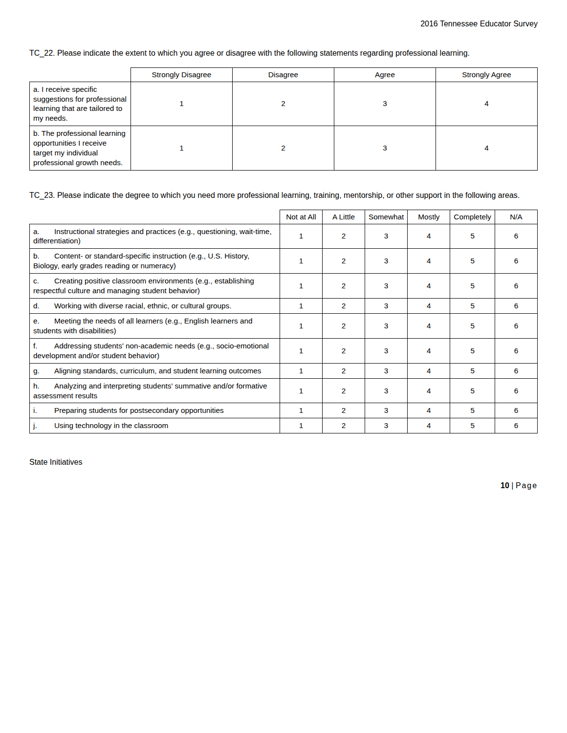2016 Tennessee Educator Survey
TC_22. Please indicate the extent to which you agree or disagree with the following statements regarding professional learning.
| | Strongly Disagree | Disagree | Agree | Strongly Agree |
| --- | --- | --- | --- | --- |
| a. I receive specific suggestions for professional learning that are tailored to my needs. | 1 | 2 | 3 | 4 |
| b. The professional learning opportunities I receive target my individual professional growth needs. | 1 | 2 | 3 | 4 |
TC_23. Please indicate the degree to which you need more professional learning, training, mentorship, or other support in the following areas.
| | Not at All | A Little | Somewhat | Mostly | Completely | N/A |
| --- | --- | --- | --- | --- | --- | --- |
| a. Instructional strategies and practices (e.g., questioning, wait-time, differentiation) | 1 | 2 | 3 | 4 | 5 | 6 |
| b. Content- or standard-specific instruction (e.g., U.S. History, Biology, early grades reading or numeracy) | 1 | 2 | 3 | 4 | 5 | 6 |
| c. Creating positive classroom environments (e.g., establishing respectful culture and managing student behavior) | 1 | 2 | 3 | 4 | 5 | 6 |
| d. Working with diverse racial, ethnic, or cultural groups. | 1 | 2 | 3 | 4 | 5 | 6 |
| e. Meeting the needs of all learners (e.g., English learners and students with disabilities) | 1 | 2 | 3 | 4 | 5 | 6 |
| f. Addressing students’ non-academic needs (e.g., socio-emotional development and/or student behavior) | 1 | 2 | 3 | 4 | 5 | 6 |
| g. Aligning standards, curriculum, and student learning outcomes | 1 | 2 | 3 | 4 | 5 | 6 |
| h. Analyzing and interpreting students’ summative and/or formative assessment results | 1 | 2 | 3 | 4 | 5 | 6 |
| i. Preparing students for postsecondary opportunities | 1 | 2 | 3 | 4 | 5 | 6 |
| j. Using technology in the classroom | 1 | 2 | 3 | 4 | 5 | 6 |
State Initiatives
10 | Page